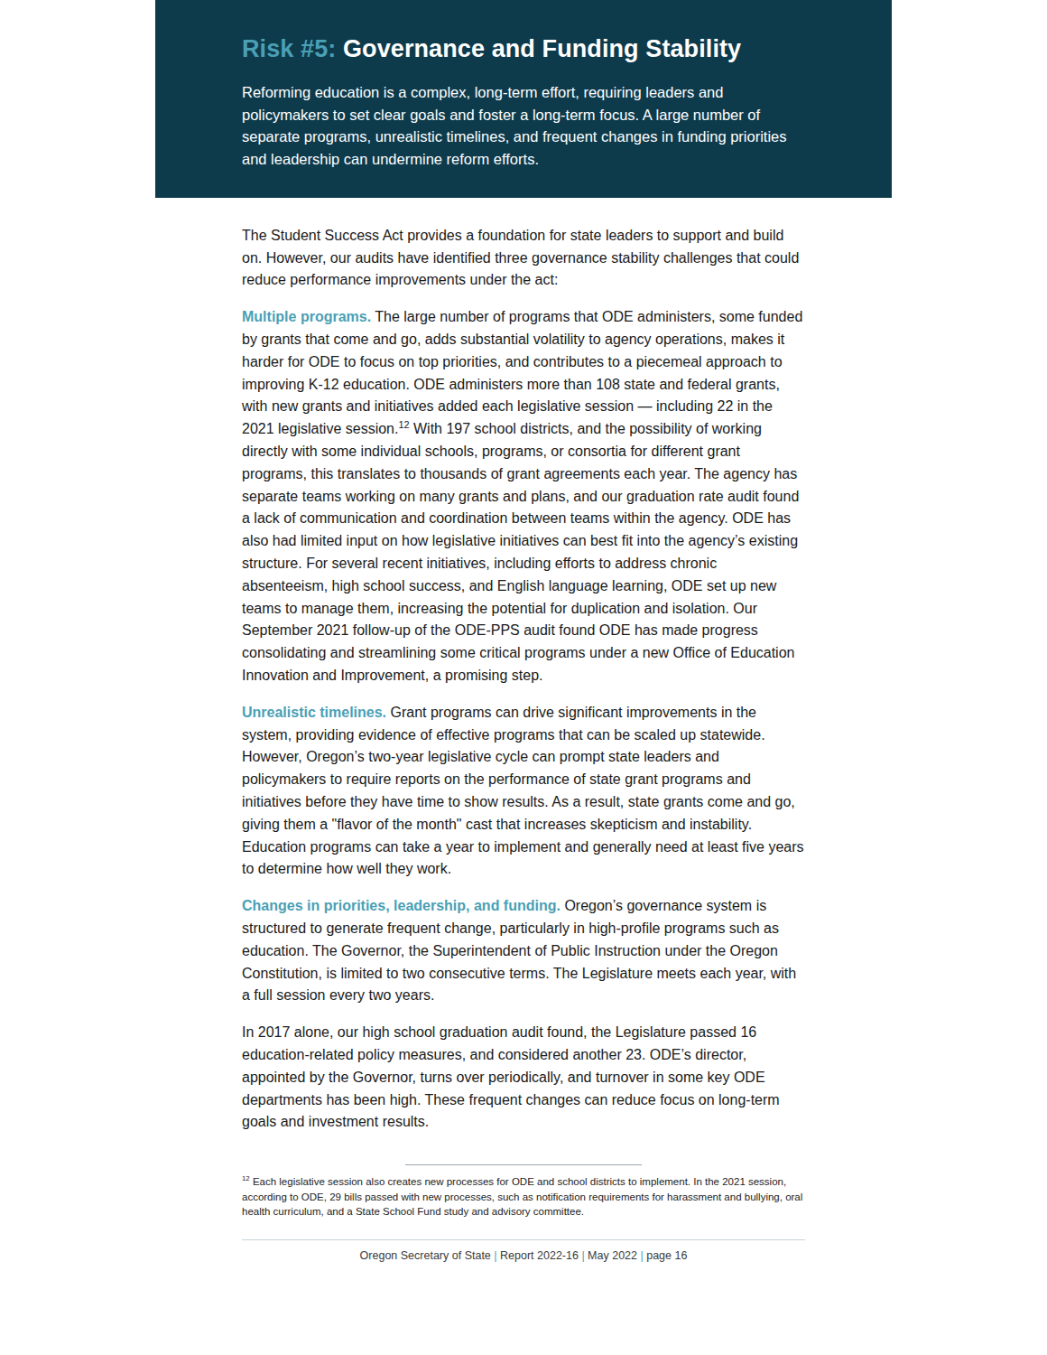Risk #5: Governance and Funding Stability
Reforming education is a complex, long-term effort, requiring leaders and policymakers to set clear goals and foster a long-term focus. A large number of separate programs, unrealistic timelines, and frequent changes in funding priorities and leadership can undermine reform efforts.
The Student Success Act provides a foundation for state leaders to support and build on. However, our audits have identified three governance stability challenges that could reduce performance improvements under the act:
Multiple programs. The large number of programs that ODE administers, some funded by grants that come and go, adds substantial volatility to agency operations, makes it harder for ODE to focus on top priorities, and contributes to a piecemeal approach to improving K-12 education. ODE administers more than 108 state and federal grants, with new grants and initiatives added each legislative session — including 22 in the 2021 legislative session.12 With 197 school districts, and the possibility of working directly with some individual schools, programs, or consortia for different grant programs, this translates to thousands of grant agreements each year. The agency has separate teams working on many grants and plans, and our graduation rate audit found a lack of communication and coordination between teams within the agency. ODE has also had limited input on how legislative initiatives can best fit into the agency’s existing structure. For several recent initiatives, including efforts to address chronic absenteeism, high school success, and English language learning, ODE set up new teams to manage them, increasing the potential for duplication and isolation. Our September 2021 follow-up of the ODE-PPS audit found ODE has made progress consolidating and streamlining some critical programs under a new Office of Education Innovation and Improvement, a promising step.
Unrealistic timelines. Grant programs can drive significant improvements in the system, providing evidence of effective programs that can be scaled up statewide. However, Oregon’s two-year legislative cycle can prompt state leaders and policymakers to require reports on the performance of state grant programs and initiatives before they have time to show results. As a result, state grants come and go, giving them a "flavor of the month" cast that increases skepticism and instability. Education programs can take a year to implement and generally need at least five years to determine how well they work.
Changes in priorities, leadership, and funding. Oregon’s governance system is structured to generate frequent change, particularly in high-profile programs such as education. The Governor, the Superintendent of Public Instruction under the Oregon Constitution, is limited to two consecutive terms. The Legislature meets each year, with a full session every two years.
In 2017 alone, our high school graduation audit found, the Legislature passed 16 education-related policy measures, and considered another 23. ODE’s director, appointed by the Governor, turns over periodically, and turnover in some key ODE departments has been high. These frequent changes can reduce focus on long-term goals and investment results.
12 Each legislative session also creates new processes for ODE and school districts to implement. In the 2021 session, according to ODE, 29 bills passed with new processes, such as notification requirements for harassment and bullying, oral health curriculum, and a State School Fund study and advisory committee.
Oregon Secretary of State | Report 2022-16 | May 2022 | page 16